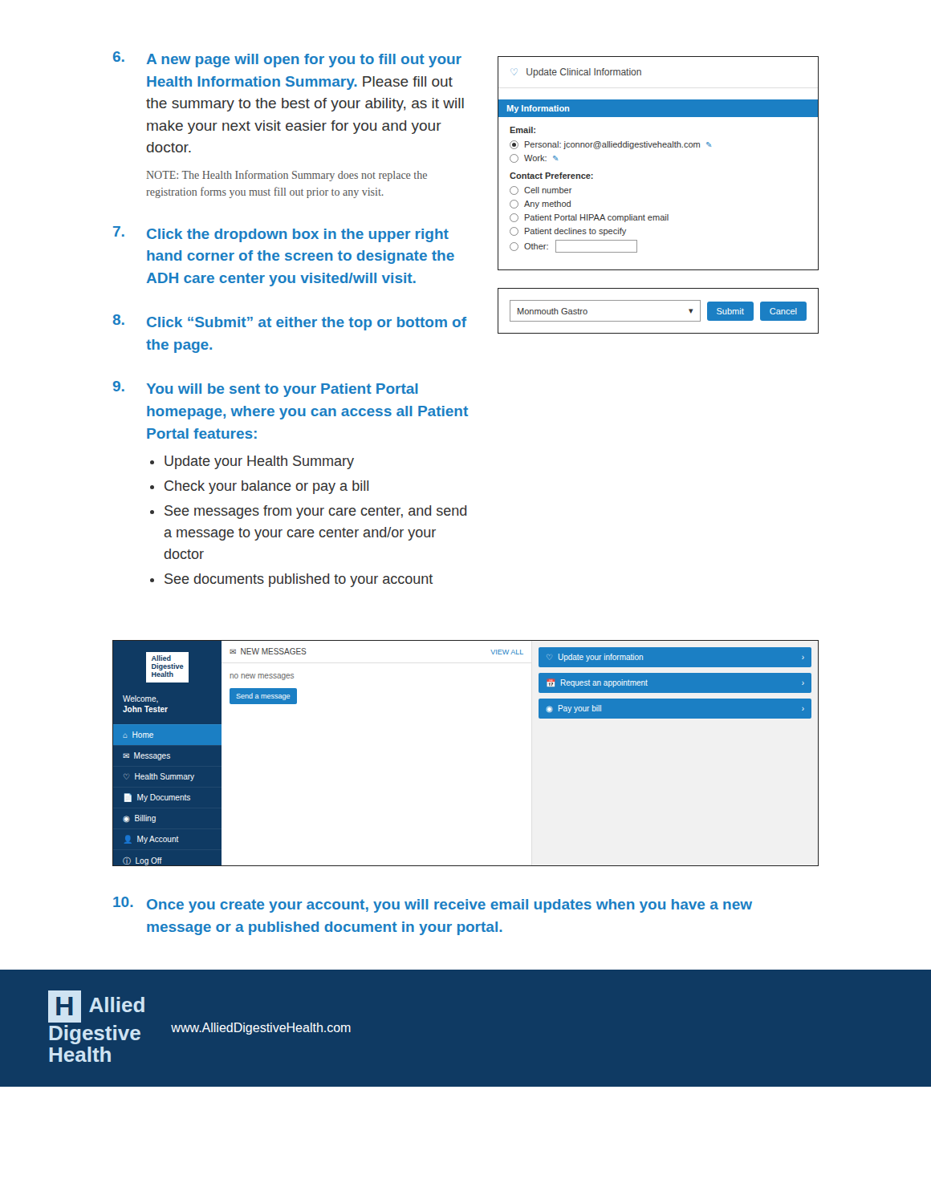6.
A new page will open for you to fill out your Health Information Summary. Please fill out the summary to the best of your ability, as it will make your next visit easier for you and your doctor.
NOTE: The Health Information Summary does not replace the registration forms you must fill out prior to any visit.
7.
Click the dropdown box in the upper right hand corner of the screen to designate the ADH care center you visited/will visit.
8.
Click “Submit” at either the top or bottom of the page.
9.
You will be sent to your Patient Portal homepage, where you can access all Patient Portal features:
Update your Health Summary
Check your balance or pay a bill
See messages from your care center, and send a message to your care center and/or your doctor
See documents published to your account
♡ Update Clinical Information
My Information
Email:
Personal: jconnor@allieddigestivehealth.com ✎
Work: ✎
Contact Preference:
Cell number
Any method
Patient Portal HIPAA compliant email
Patient declines to specify
Other:
Monmouth Gastro▾
Submit
Cancel
Allied
Digestive
Health
Welcome,John Tester
⌂ Home
✉ Messages
♡ Health Summary
📄 My Documents
◉ Billing
👤 My Account
ⓘ Log Off
✉ NEW MESSAGES VIEW ALL
no new messages
Send a message
♡ Update your information›
📅 Request an appointment›
◉ Pay your bill›
10.
Once you create your account, you will receive email updates when you have a new message or a published document in your portal.
HAllied
Digestive
Health
www.AlliedDigestiveHealth.com